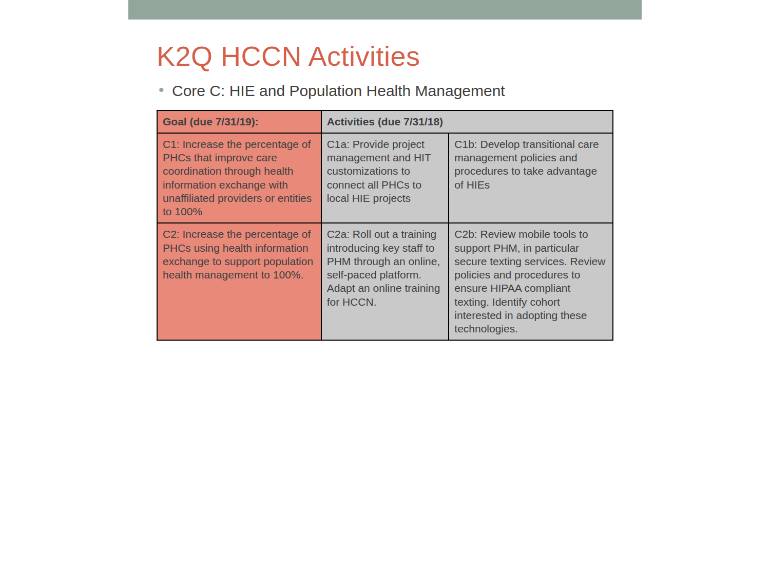K2Q HCCN Activities
Core C: HIE and Population Health Management
| Goal (due 7/31/19): | Activities (due 7/31/18) |
| --- | --- |
| C1: Increase the percentage of PHCs that improve care coordination through health information exchange with unaffiliated providers or entities to 100% | C1a: Provide project management and HIT customizations to connect all PHCs to local HIE projects | C1b: Develop transitional care management policies and procedures to take advantage of HIEs |
| C2: Increase the percentage of PHCs using health information exchange to support population health management to 100%. | C2a: Roll out a training introducing key staff to PHM through an online, self-paced platform. Adapt an online training for HCCN. | C2b: Review mobile tools to support PHM, in particular secure texting services. Review policies and procedures to ensure HIPAA compliant texting. Identify cohort interested in adopting these technologies. |